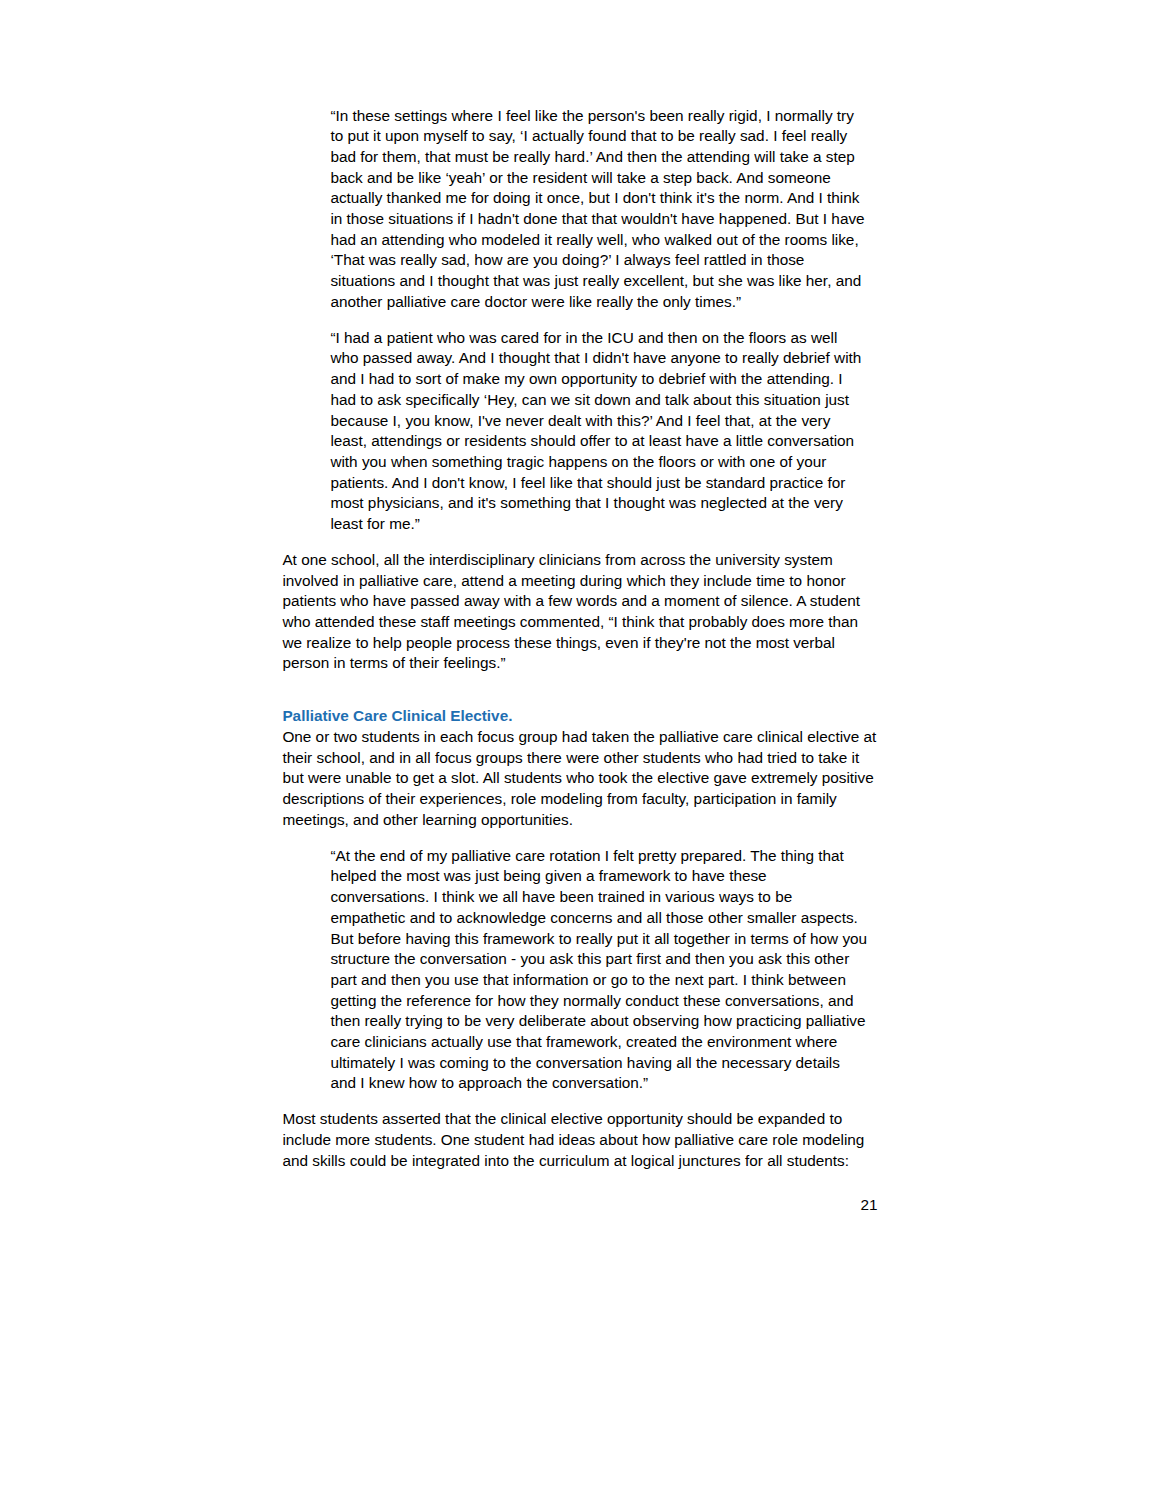“In these settings where I feel like the person's been really rigid, I normally try to put it upon myself to say, ‘I actually found that to be really sad. I feel really bad for them, that must be really hard.’ And then the attending will take a step back and be like ‘yeah’ or the resident will take a step back. And someone actually thanked me for doing it once, but I don't think it's the norm. And I think in those situations if I hadn't done that that wouldn't have happened. But I have had an attending who modeled it really well, who walked out of the rooms like, ‘That was really sad, how are you doing?’ I always feel rattled in those situations and I thought that was just really excellent, but she was like her, and another palliative care doctor were like really the only times.”
“I had a patient who was cared for in the ICU and then on the floors as well who passed away. And I thought that I didn't have anyone to really debrief with and I had to sort of make my own opportunity to debrief with the attending. I had to ask specifically ‘Hey, can we sit down and talk about this situation just because I, you know, I've never dealt with this?’ And I feel that, at the very least, attendings or residents should offer to at least have a little conversation with you when something tragic happens on the floors or with one of your patients. And I don't know, I feel like that should just be standard practice for most physicians, and it's something that I thought was neglected at the very least for me.”
At one school, all the interdisciplinary clinicians from across the university system involved in palliative care, attend a meeting during which they include time to honor patients who have passed away with a few words and a moment of silence. A student who attended these staff meetings commented, “I think that probably does more than we realize to help people process these things, even if they're not the most verbal person in terms of their feelings.”
Palliative Care Clinical Elective.
One or two students in each focus group had taken the palliative care clinical elective at their school, and in all focus groups there were other students who had tried to take it but were unable to get a slot. All students who took the elective gave extremely positive descriptions of their experiences, role modeling from faculty, participation in family meetings, and other learning opportunities.
“At the end of my palliative care rotation I felt pretty prepared. The thing that helped the most was just being given a framework to have these conversations. I think we all have been trained in various ways to be empathetic and to acknowledge concerns and all those other smaller aspects. But before having this framework to really put it all together in terms of how you structure the conversation - you ask this part first and then you ask this other part and then you use that information or go to the next part. I think between getting the reference for how they normally conduct these conversations, and then really trying to be very deliberate about observing how practicing palliative care clinicians actually use that framework, created the environment where ultimately I was coming to the conversation having all the necessary details and I knew how to approach the conversation.”
Most students asserted that the clinical elective opportunity should be expanded to include more students. One student had ideas about how palliative care role modeling and skills could be integrated into the curriculum at logical junctures for all students:
21